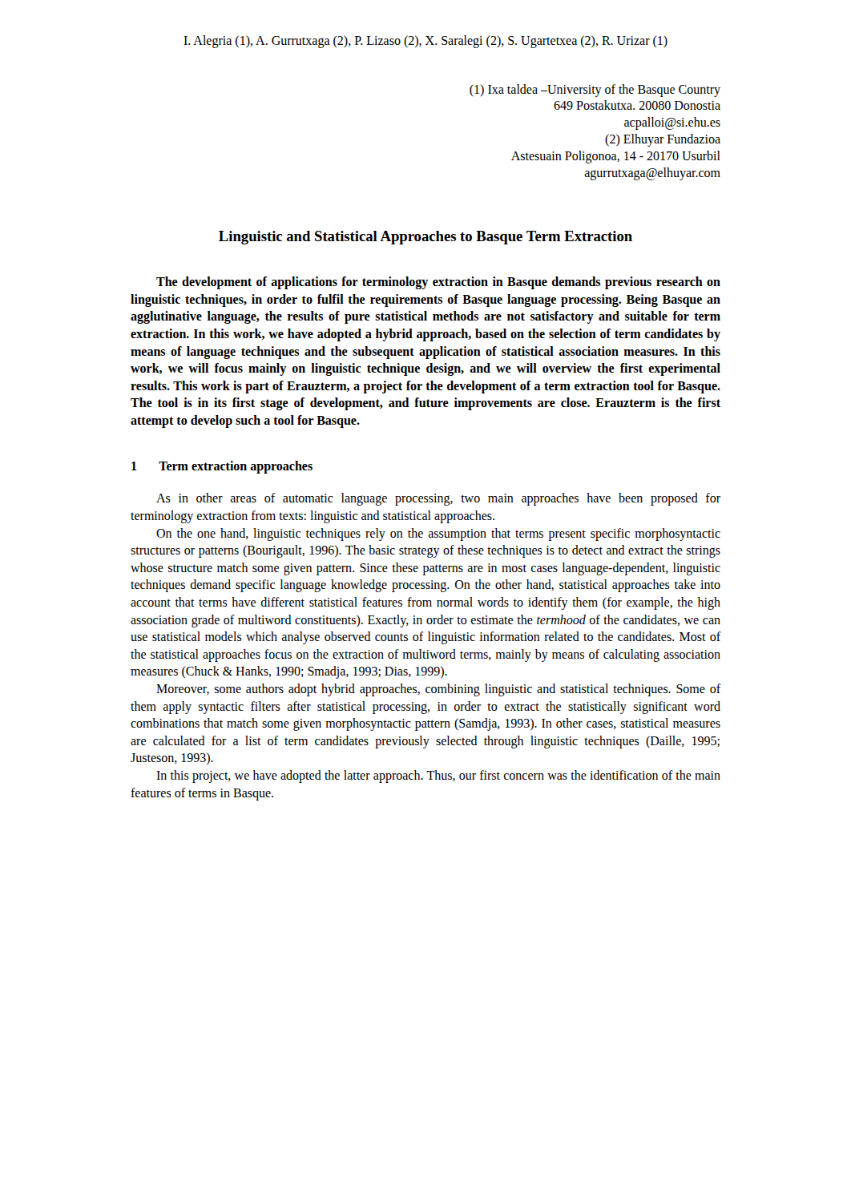I. Alegria (1), A. Gurrutxaga (2), P. Lizaso (2), X. Saralegi (2), S. Ugartetxea (2), R. Urizar (1)
(1) Ixa taldea –University of the Basque Country
649 Postakutxa. 20080 Donostia
acpalloi@si.ehu.es
(2) Elhuyar Fundazioa
Astesuain Poligonoa, 14 - 20170 Usurbil
agurrutxaga@elhuyar.com
Linguistic and Statistical Approaches to Basque Term Extraction
The development of applications for terminology extraction in Basque demands previous research on linguistic techniques, in order to fulfil the requirements of Basque language processing. Being Basque an agglutinative language, the results of pure statistical methods are not satisfactory and suitable for term extraction. In this work, we have adopted a hybrid approach, based on the selection of term candidates by means of language techniques and the subsequent application of statistical association measures. In this work, we will focus mainly on linguistic technique design, and we will overview the first experimental results. This work is part of Erauzterm, a project for the development of a term extraction tool for Basque. The tool is in its first stage of development, and future improvements are close. Erauzterm is the first attempt to develop such a tool for Basque.
1 Term extraction approaches
As in other areas of automatic language processing, two main approaches have been proposed for terminology extraction from texts: linguistic and statistical approaches.
On the one hand, linguistic techniques rely on the assumption that terms present specific morphosyntactic structures or patterns (Bourigault, 1996). The basic strategy of these techniques is to detect and extract the strings whose structure match some given pattern. Since these patterns are in most cases language-dependent, linguistic techniques demand specific language knowledge processing. On the other hand, statistical approaches take into account that terms have different statistical features from normal words to identify them (for example, the high association grade of multiword constituents). Exactly, in order to estimate the termhood of the candidates, we can use statistical models which analyse observed counts of linguistic information related to the candidates. Most of the statistical approaches focus on the extraction of multiword terms, mainly by means of calculating association measures (Chuck & Hanks, 1990; Smadja, 1993; Dias, 1999).
Moreover, some authors adopt hybrid approaches, combining linguistic and statistical techniques. Some of them apply syntactic filters after statistical processing, in order to extract the statistically significant word combinations that match some given morphosyntactic pattern (Samdja, 1993). In other cases, statistical measures are calculated for a list of term candidates previously selected through linguistic techniques (Daille, 1995; Justeson, 1993).
In this project, we have adopted the latter approach. Thus, our first concern was the identification of the main features of terms in Basque.